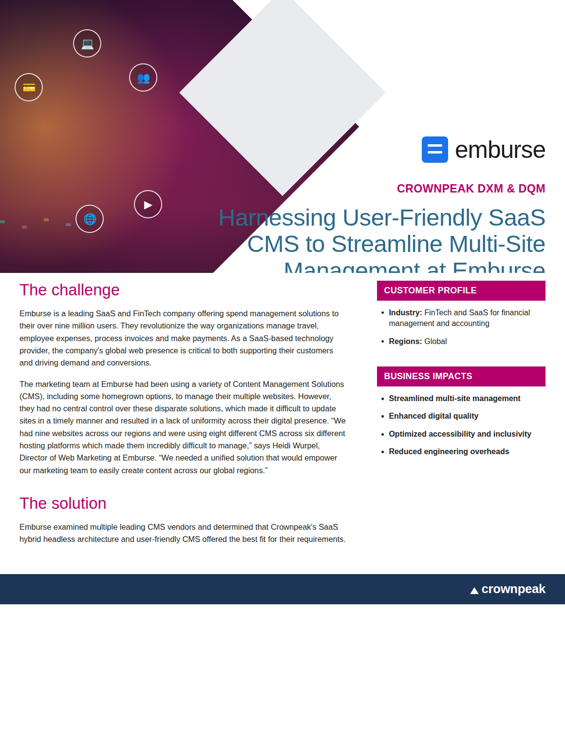💻 💳 👥 🌐 ▶
emburse
CROWNPEAK DXM & DQM
Harnessing User-Friendly SaaS CMS to Streamline Multi-Site Management at Emburse
The challenge
Emburse is a leading SaaS and FinTech company offering spend management solutions to their over nine million users. They revolutionize the way organizations manage travel, employee expenses, process invoices and make payments. As a SaaS-based technology provider, the company's global web presence is critical to both supporting their customers and driving demand and conversions.
The marketing team at Emburse had been using a variety of Content Management Solutions (CMS), including some homegrown options, to manage their multiple websites. However, they had no central control over these disparate solutions, which made it difficult to update sites in a timely manner and resulted in a lack of uniformity across their digital presence. “We had nine websites across our regions and were using eight different CMS across six different hosting platforms which made them incredibly difficult to manage,” says Heidi Wurpel, Director of Web Marketing at Emburse. “We needed a unified solution that would empower our marketing team to easily create content across our global regions.”
The solution
Emburse examined multiple leading CMS vendors and determined that Crownpeak's SaaS hybrid headless architecture and user-friendly CMS offered the best fit for their requirements.
CUSTOMER PROFILE
Industry: FinTech and SaaS for financial management and accounting
Regions: Global
BUSINESS IMPACTS
Streamlined multi-site management
Enhanced digital quality
Optimized accessibility and inclusivity
Reduced engineering overheads
crownpeak